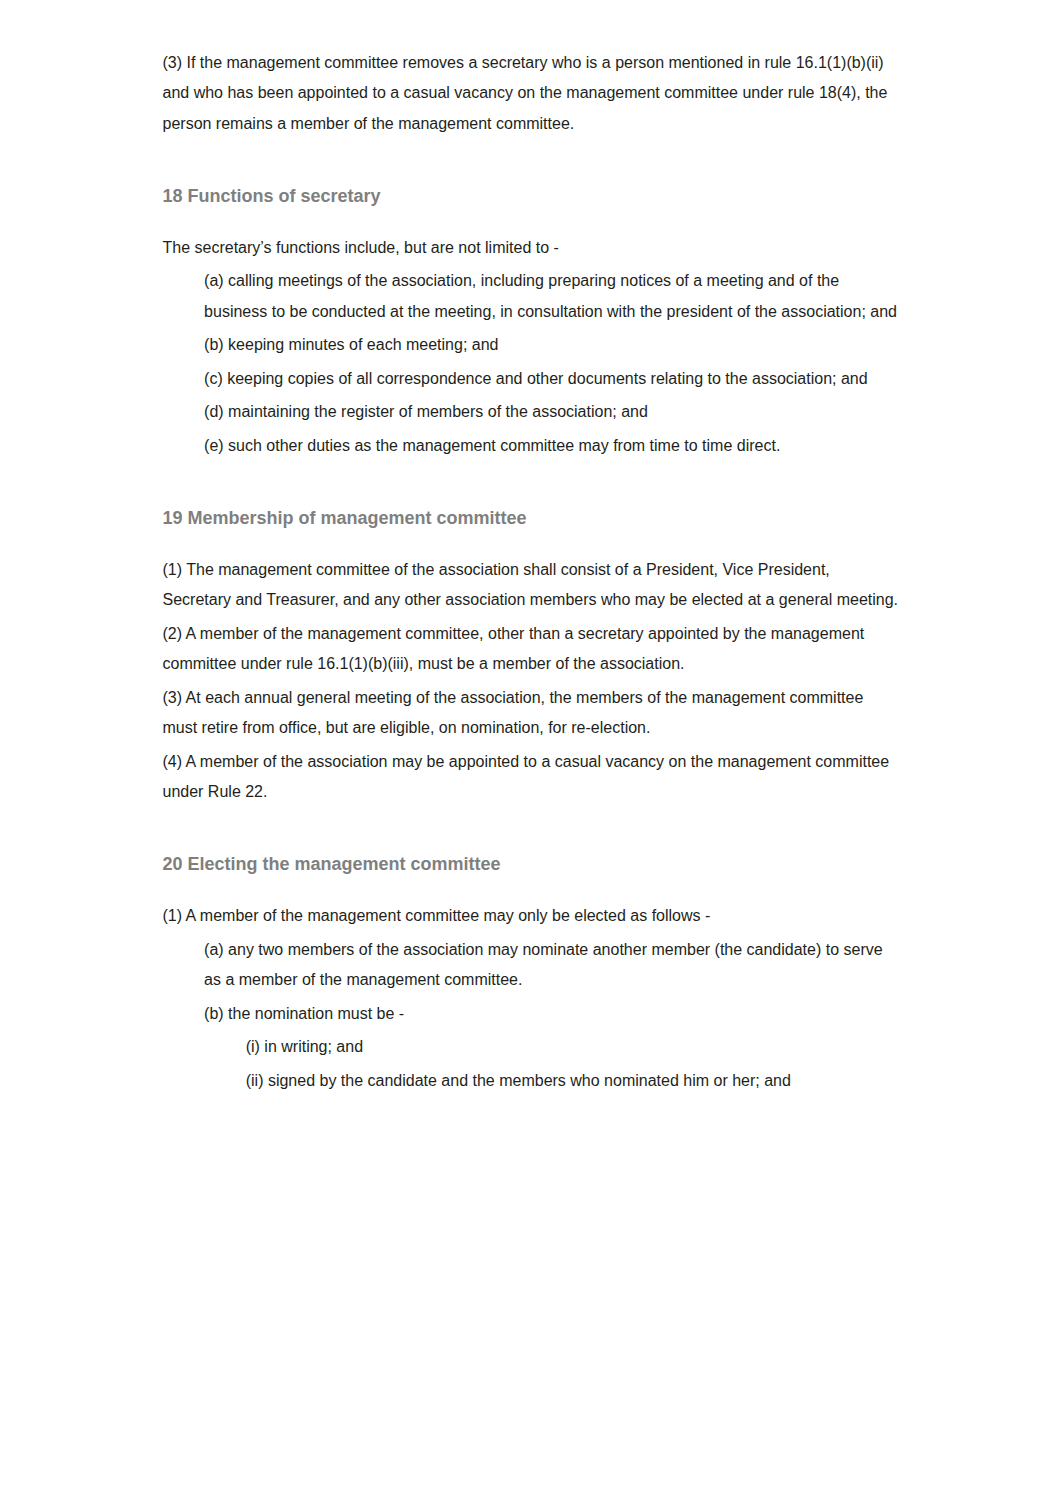(3) If the management committee removes a secretary who is a person mentioned in rule 16.1(1)(b)(ii) and who has been appointed to a casual vacancy on the management committee under rule 18(4), the person remains a member of the management committee.
18 Functions of secretary
The secretary’s functions include, but are not limited to -
(a) calling meetings of the association, including preparing notices of a meeting and of the business to be conducted at the meeting, in consultation with the president of the association; and
(b) keeping minutes of each meeting; and
(c) keeping copies of all correspondence and other documents relating to the association; and
(d) maintaining the register of members of the association; and
(e) such other duties as the management committee may from time to time direct.
19 Membership of management committee
(1) The management committee of the association shall consist of a President, Vice President, Secretary and Treasurer, and any other association members who may be elected at a general meeting.
(2) A member of the management committee, other than a secretary appointed by the management committee under rule 16.1(1)(b)(iii), must be a member of the association.
(3) At each annual general meeting of the association, the members of the management committee must retire from office, but are eligible, on nomination, for re-election.
(4) A member of the association may be appointed to a casual vacancy on the management committee under Rule 22.
20 Electing the management committee
(1) A member of the management committee may only be elected as follows -
(a) any two members of the association may nominate another member (the candidate) to serve as a member of the management committee.
(b) the nomination must be -
(i) in writing; and
(ii) signed by the candidate and the members who nominated him or her; and